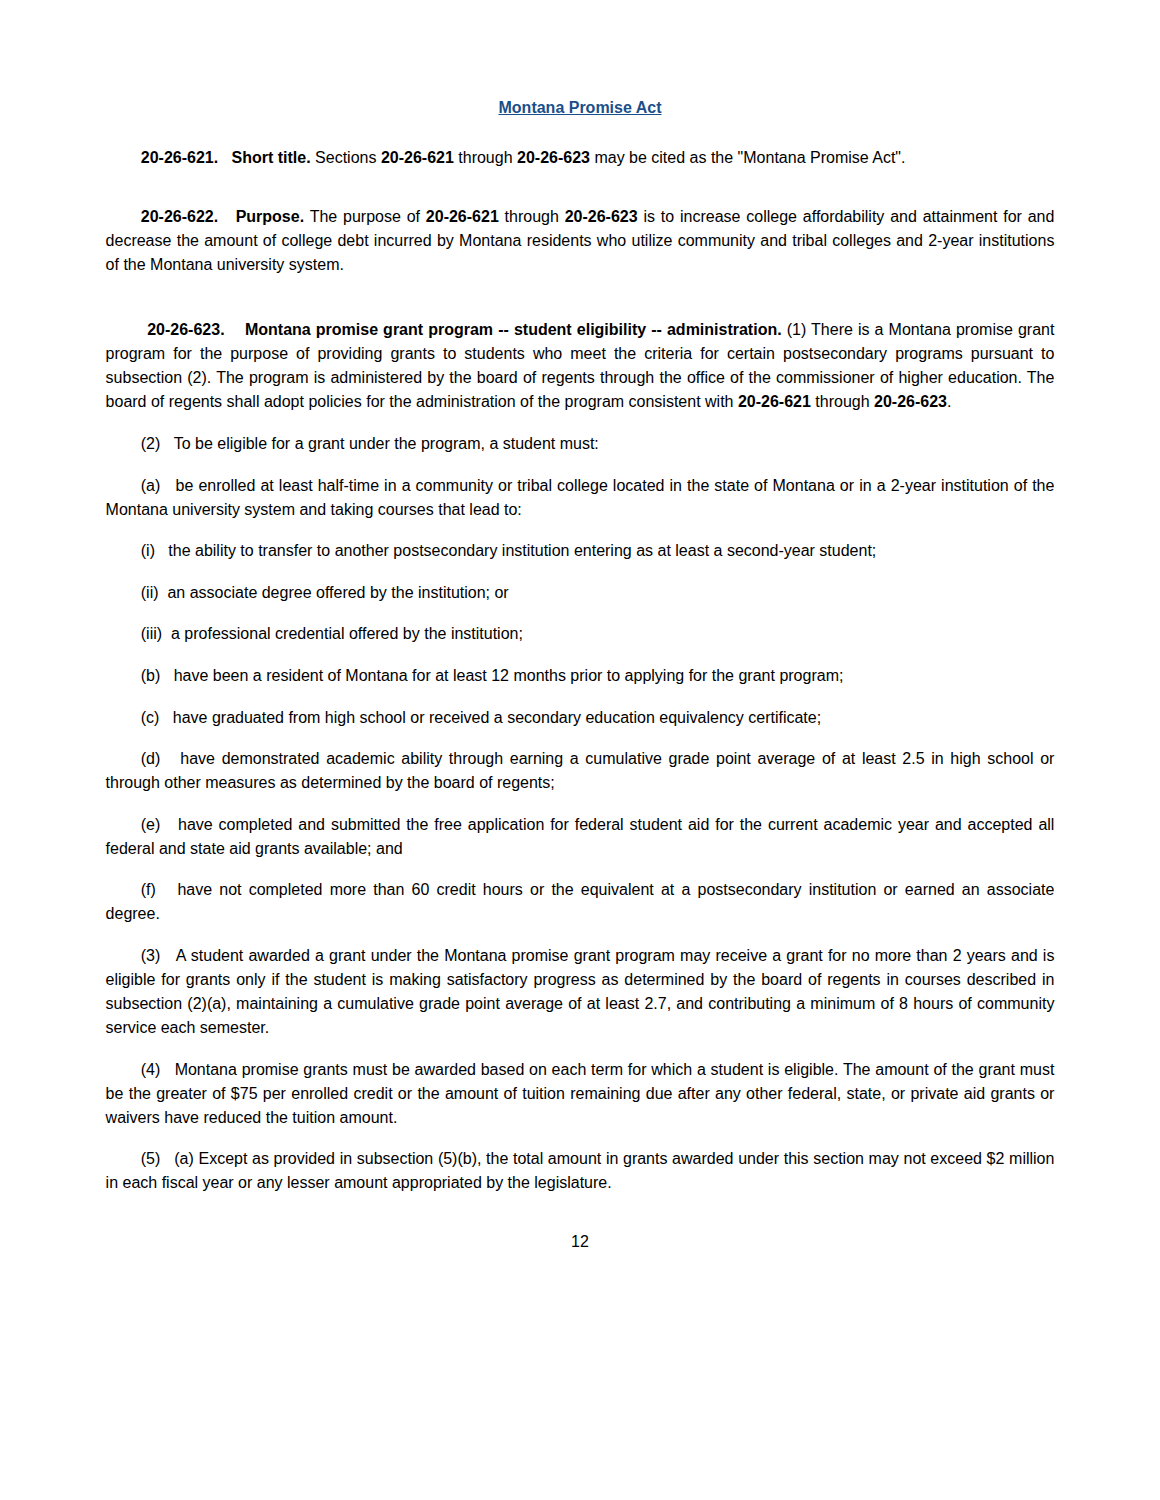Montana Promise Act
20-26-621. Short title. Sections 20-26-621 through 20-26-623 may be cited as the "Montana Promise Act".
20-26-622. Purpose. The purpose of 20-26-621 through 20-26-623 is to increase college affordability and attainment for and decrease the amount of college debt incurred by Montana residents who utilize community and tribal colleges and 2-year institutions of the Montana university system.
20-26-623. Montana promise grant program -- student eligibility -- administration. (1) There is a Montana promise grant program for the purpose of providing grants to students who meet the criteria for certain postsecondary programs pursuant to subsection (2). The program is administered by the board of regents through the office of the commissioner of higher education. The board of regents shall adopt policies for the administration of the program consistent with 20-26-621 through 20-26-623.
(2) To be eligible for a grant under the program, a student must:
(a) be enrolled at least half-time in a community or tribal college located in the state of Montana or in a 2-year institution of the Montana university system and taking courses that lead to:
(i) the ability to transfer to another postsecondary institution entering as at least a second-year student;
(ii) an associate degree offered by the institution; or
(iii) a professional credential offered by the institution;
(b) have been a resident of Montana for at least 12 months prior to applying for the grant program;
(c) have graduated from high school or received a secondary education equivalency certificate;
(d) have demonstrated academic ability through earning a cumulative grade point average of at least 2.5 in high school or through other measures as determined by the board of regents;
(e) have completed and submitted the free application for federal student aid for the current academic year and accepted all federal and state aid grants available; and
(f) have not completed more than 60 credit hours or the equivalent at a postsecondary institution or earned an associate degree.
(3) A student awarded a grant under the Montana promise grant program may receive a grant for no more than 2 years and is eligible for grants only if the student is making satisfactory progress as determined by the board of regents in courses described in subsection (2)(a), maintaining a cumulative grade point average of at least 2.7, and contributing a minimum of 8 hours of community service each semester.
(4) Montana promise grants must be awarded based on each term for which a student is eligible. The amount of the grant must be the greater of $75 per enrolled credit or the amount of tuition remaining due after any other federal, state, or private aid grants or waivers have reduced the tuition amount.
(5) (a) Except as provided in subsection (5)(b), the total amount in grants awarded under this section may not exceed $2 million in each fiscal year or any lesser amount appropriated by the legislature.
12